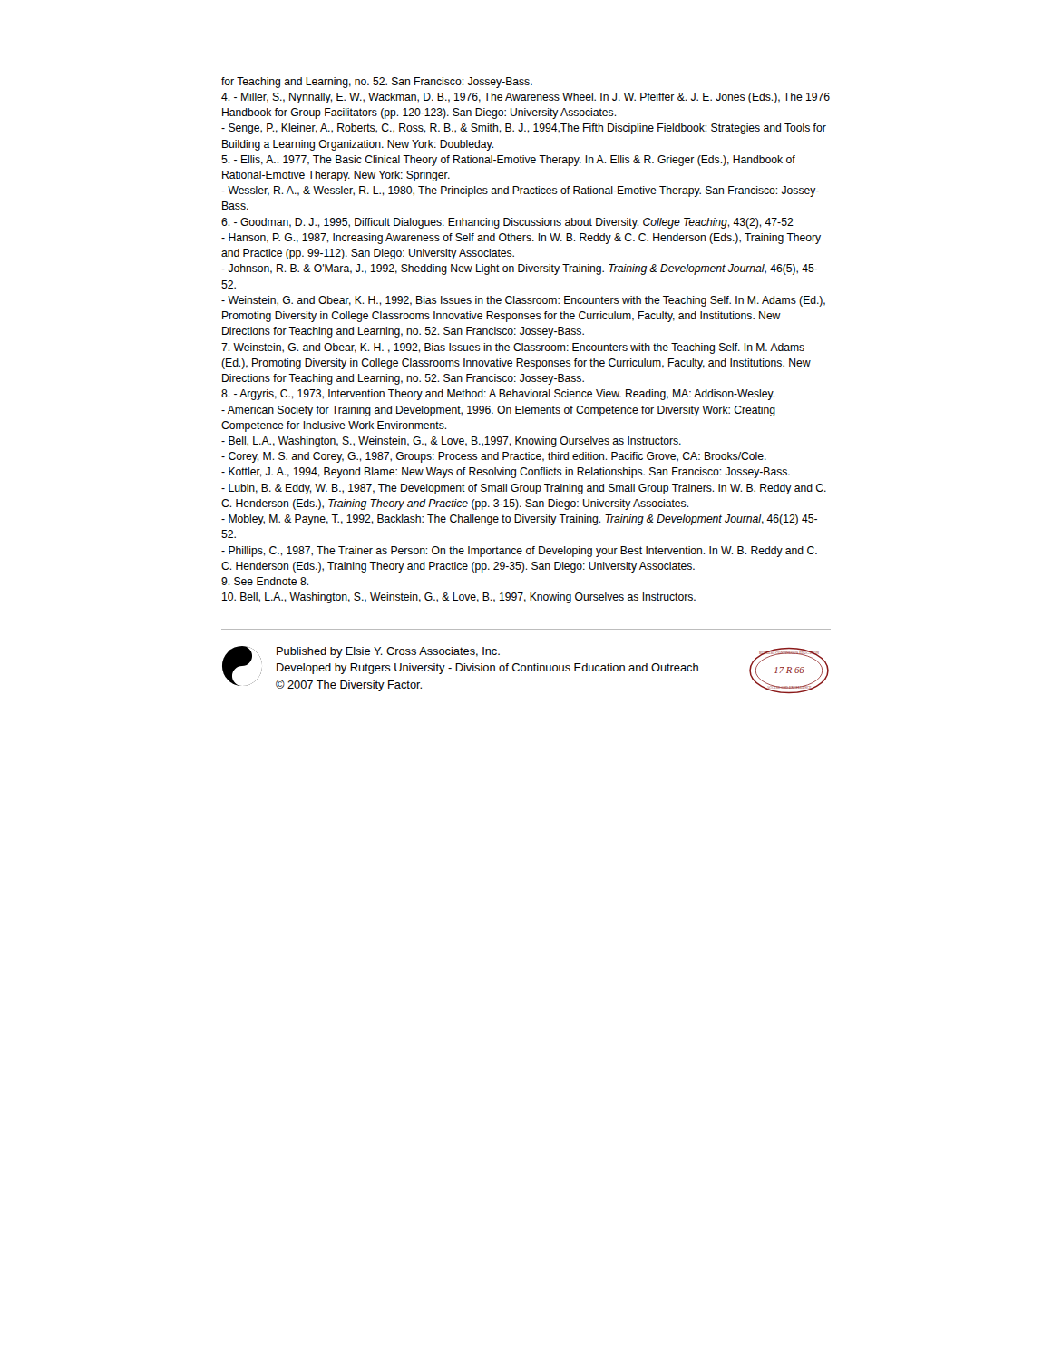for Teaching and Learning, no. 52. San Francisco: Jossey-Bass.
4. - Miller, S., Nynnally, E. W., Wackman, D. B., 1976, The Awareness Wheel. In J. W. Pfeiffer &. J. E. Jones (Eds.), The 1976 Handbook for Group Facilitators (pp. 120-123). San Diego: University Associates.
- Senge, P., Kleiner, A., Roberts, C., Ross, R. B., & Smith, B. J., 1994,The Fifth Discipline Fieldbook: Strategies and Tools for Building a Learning Organization. New York: Doubleday.
5. - Ellis, A.. 1977, The Basic Clinical Theory of Rational-Emotive Therapy. In A. Ellis & R. Grieger (Eds.), Handbook of Rational-Emotive Therapy. New York: Springer.
- Wessler, R. A., & Wessler, R. L., 1980, The Principles and Practices of Rational-Emotive Therapy. San Francisco: Jossey-Bass.
6. - Goodman, D. J., 1995, Difficult Dialogues: Enhancing Discussions about Diversity. College Teaching, 43(2), 47-52
- Hanson, P. G., 1987, Increasing Awareness of Self and Others. In W. B. Reddy & C. C. Henderson (Eds.), Training Theory and Practice (pp. 99-112). San Diego: University Associates.
- Johnson, R. B. & O'Mara, J., 1992, Shedding New Light on Diversity Training. Training & Development Journal, 46(5), 45-52.
- Weinstein, G. and Obear, K. H., 1992, Bias Issues in the Classroom: Encounters with the Teaching Self. In M. Adams (Ed.), Promoting Diversity in College Classrooms Innovative Responses for the Curriculum, Faculty, and Institutions. New Directions for Teaching and Learning, no. 52. San Francisco: Jossey-Bass.
7. Weinstein, G. and Obear, K. H. , 1992, Bias Issues in the Classroom: Encounters with the Teaching Self. In M. Adams (Ed.), Promoting Diversity in College Classrooms Innovative Responses for the Curriculum, Faculty, and Institutions. New Directions for Teaching and Learning, no. 52. San Francisco: Jossey-Bass.
8. - Argyris, C., 1973, Intervention Theory and Method: A Behavioral Science View. Reading, MA: Addison-Wesley.
- American Society for Training and Development, 1996. On Elements of Competence for Diversity Work: Creating Competence for Inclusive Work Environments.
- Bell, L.A., Washington, S., Weinstein, G., & Love, B.,1997, Knowing Ourselves as Instructors.
- Corey, M. S. and Corey, G., 1987, Groups: Process and Practice, third edition. Pacific Grove, CA: Brooks/Cole.
- Kottler, J. A., 1994, Beyond Blame: New Ways of Resolving Conflicts in Relationships. San Francisco: Jossey-Bass.
- Lubin, B. & Eddy, W. B., 1987, The Development of Small Group Training and Small Group Trainers. In W. B. Reddy and C. C. Henderson (Eds.), Training Theory and Practice (pp. 3-15). San Diego: University Associates.
- Mobley, M. & Payne, T., 1992, Backlash: The Challenge to Diversity Training. Training & Development Journal, 46(12) 45-52.
- Phillips, C., 1987, The Trainer as Person: On the Importance of Developing your Best Intervention. In W. B. Reddy and C. C. Henderson (Eds.), Training Theory and Practice (pp. 29-35). San Diego: University Associates.
9. See Endnote 8.
10. Bell, L.A., Washington, S., Weinstein, G., & Love, B., 1997, Knowing Ourselves as Instructors.
Published by Elsie Y. Cross Associates, Inc.
Developed by Rutgers University - Division of Continuous Education and Outreach
© 2007 The Diversity Factor.
RUTGERS CONTINUOUS EDUCATION 17 R 66 ACCESS AND EXCELLENCE